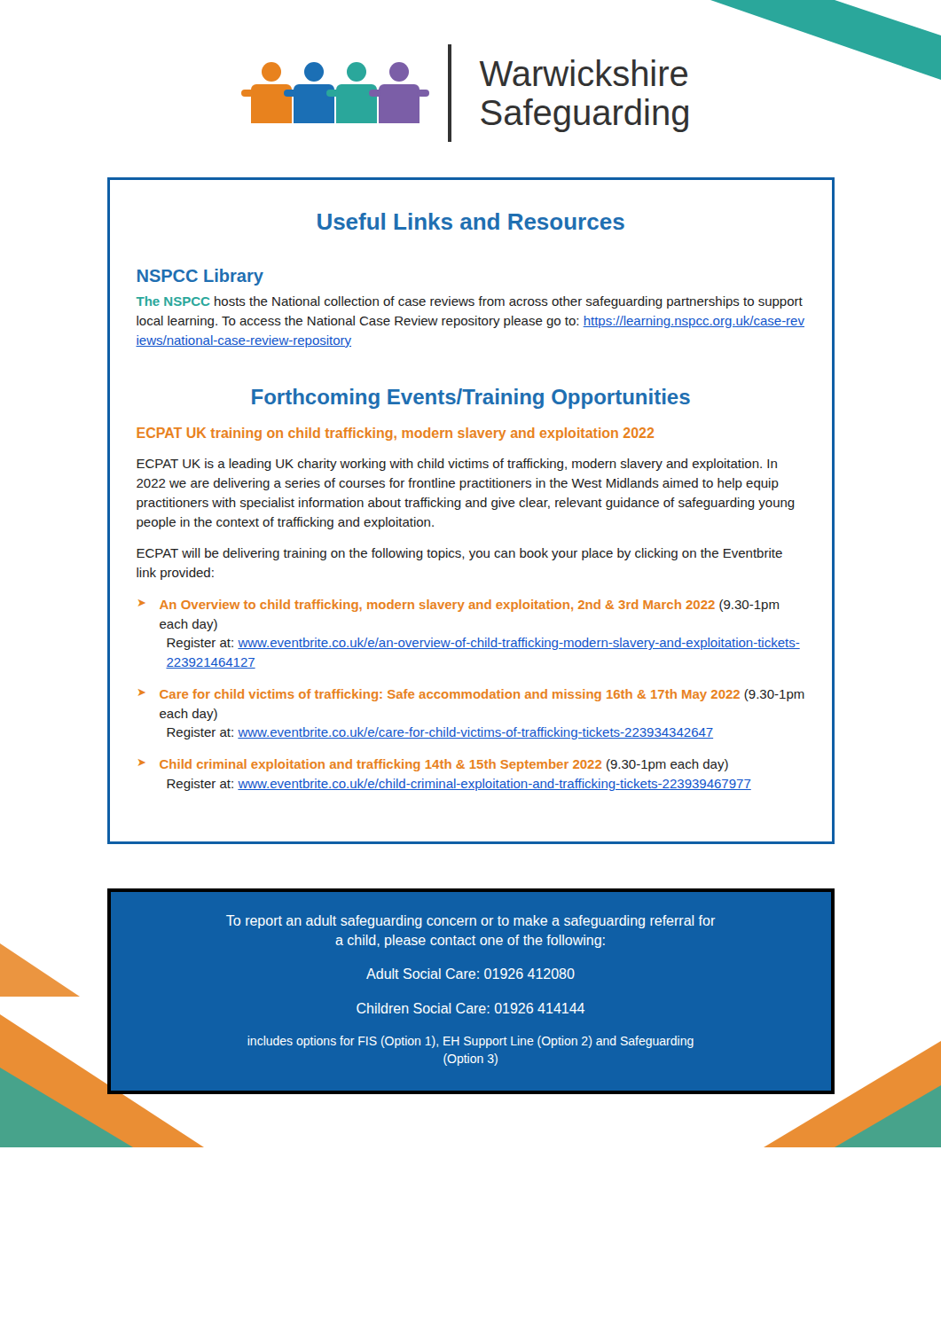Warwickshire
Safeguarding
Useful Links and Resources
NSPCC Library
The NSPCC hosts the National collection of case reviews from across other safeguarding partnerships to support local learning. To access the National Case Review repository please go to: https://learning.nspcc.org.uk/case-reviews/national-case-review-repository
Forthcoming Events/Training Opportunities
ECPAT UK training on child trafficking, modern slavery and exploitation 2022
ECPAT UK is a leading UK charity working with child victims of trafficking, modern slavery and exploitation. In 2022 we are delivering a series of courses for frontline practitioners in the West Midlands aimed to help equip practitioners with specialist information about trafficking and give clear, relevant guidance of safeguarding young people in the context of trafficking and exploitation.
ECPAT will be delivering training on the following topics, you can book your place by clicking on the Eventbrite link provided:
An Overview to child trafficking, modern slavery and exploitation, 2nd & 3rd March 2022 (9.30-1pm each day)
Register at: www.eventbrite.co.uk/e/an-overview-of-child-trafficking-modern-slavery-and-exploitation-tickets-223921464127
Care for child victims of trafficking: Safe accommodation and missing 16th & 17th May 2022 (9.30-1pm each day)
Register at: www.eventbrite.co.uk/e/care-for-child-victims-of-trafficking-tickets-223934342647
Child criminal exploitation and trafficking 14th & 15th September 2022 (9.30-1pm each day)
Register at: www.eventbrite.co.uk/e/child-criminal-exploitation-and-trafficking-tickets-223939467977
To report an adult safeguarding concern or to make a safeguarding referral for
a child, please contact one of the following:
Adult Social Care: 01926 412080
Children Social Care: 01926 414144
includes options for FIS (Option 1), EH Support Line (Option 2) and Safeguarding
(Option 3)